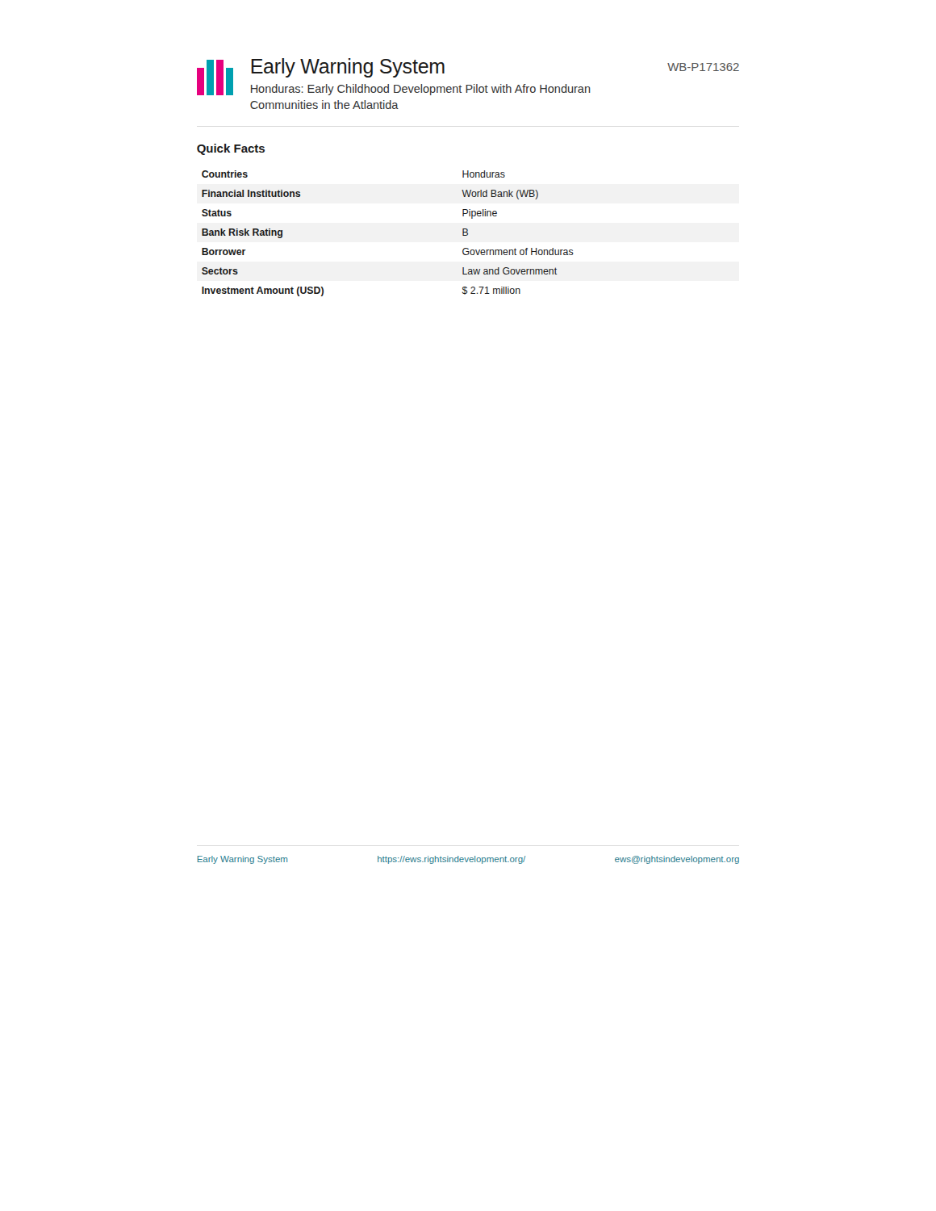Early Warning System
Honduras: Early Childhood Development Pilot with Afro Honduran Communities in the Atlantida
WB-P171362
Quick Facts
| Countries | Honduras |
| Financial Institutions | World Bank (WB) |
| Status | Pipeline |
| Bank Risk Rating | B |
| Borrower | Government of Honduras |
| Sectors | Law and Government |
| Investment Amount (USD) | $ 2.71 million |
Early Warning System
https://ews.rightsindevelopment.org/
ews@rightsindevelopment.org